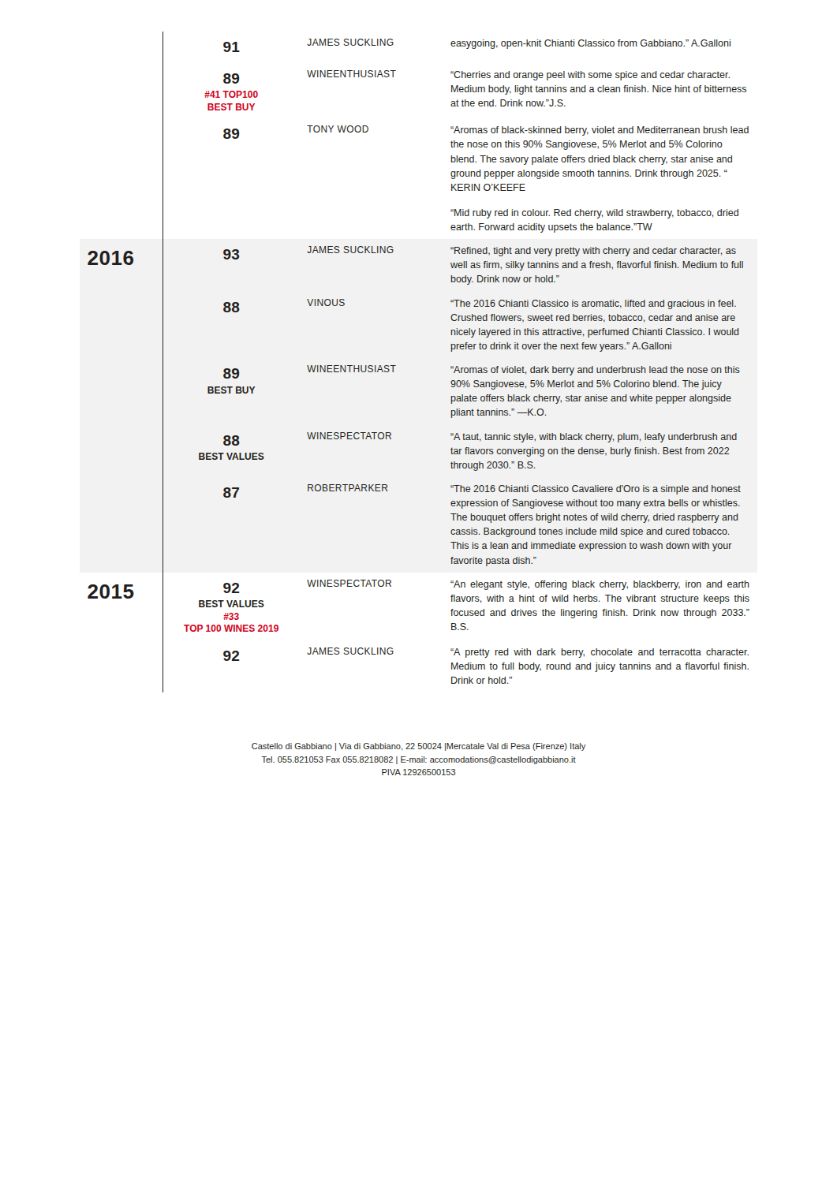| | 91 | JAMES SUCKLING | easygoing, open-knit Chianti Classico from Gabbiano.” A.Galloni |
| | 89 #41 TOP100 BEST BUY | WINEENTHUSIAST | “Cherries and orange peel with some spice and cedar character. Medium body, light tannins and a clean finish. Nice hint of bitterness at the end. Drink now.”J.S. |
| | 89 | TONY WOOD | “Aromas of black-skinned berry, violet and Mediterranean brush lead the nose on this 90% Sangiovese, 5% Merlot and 5% Colorino blend. The savory palate offers dried black cherry, star anise and ground pepper alongside smooth tannins. Drink through 2025. “ KERIN O’KEEFE “Mid ruby red in colour. Red cherry, wild strawberry, tobacco, dried earth. Forward acidity upsets the balance.”TW |
| 2016 | 93 | JAMES SUCKLING | “Refined, tight and very pretty with cherry and cedar character, as well as firm, silky tannins and a fresh, flavorful finish. Medium to full body. Drink now or hold.” |
| | 88 | VINOUS | “The 2016 Chianti Classico is aromatic, lifted and gracious in feel. Crushed flowers, sweet red berries, tobacco, cedar and anise are nicely layered in this attractive, perfumed Chianti Classico. I would prefer to drink it over the next few years.” A.Galloni |
| | 89 BEST BUY | WINEENTHUSIAST | “Aromas of violet, dark berry and underbrush lead the nose on this 90% Sangiovese, 5% Merlot and 5% Colorino blend. The juicy palate offers black cherry, star anise and white pepper alongside pliant tannins.” —K.O. |
| | 88 BEST VALUES | WINESPECTATOR | “A taut, tannic style, with black cherry, plum, leafy underbrush and tar flavors converging on the dense, burly finish. Best from 2022 through 2030.” B.S. |
| | 87 | ROBERTPARKER | “The 2016 Chianti Classico Cavaliere d'Oro is a simple and honest expression of Sangiovese without too many extra bells or whistles. The bouquet offers bright notes of wild cherry, dried raspberry and cassis. Background tones include mild spice and cured tobacco. This is a lean and immediate expression to wash down with your favorite pasta dish.” |
| 2015 | 92 BEST VALUES #33 TOP 100 WINES 2019 | WINESPECTATOR | “An elegant style, offering black cherry, blackberry, iron and earth flavors, with a hint of wild herbs. The vibrant structure keeps this focused and drives the lingering finish. Drink now through 2033.” B.S. |
| | 92 | JAMES SUCKLING | “A pretty red with dark berry, chocolate and terracotta character. Medium to full body, round and juicy tannins and a flavorful finish. Drink or hold.” |
Castello di Gabbiano | Via di Gabbiano, 22 50024 |Mercatale Val di Pesa (Firenze) Italy
Tel. 055.821053 Fax 055.8218082 | E-mail: accomodations@castellodigabbiano.it
PIVA 12926500153